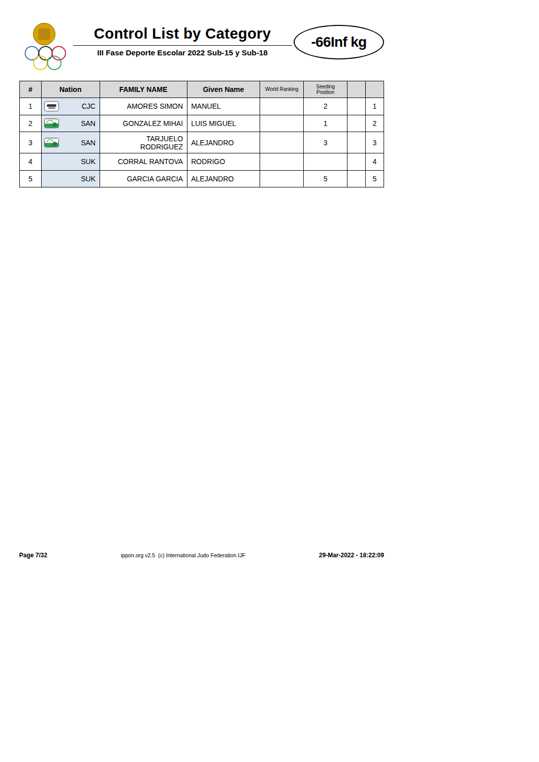◯◯◯
◯◯
Control List by Category
III Fase Deporte Escolar 2022 Sub-15 y Sub-18
-66Inf kg
| # | Nation | FAMILY NAME | Given Name | World Ranking | Seeding Position | | |
| --- | --- | --- | --- | --- | --- | --- | --- |
| 1 | CJC | AMORES SIMON | MANUEL | | 2 | | 1 |
| 2 | SAN | GONZALEZ MIHAI | LUIS MIGUEL | | 1 | | 2 |
| 3 | SAN | TARJUELO RODRIGUEZ | ALEJANDRO | | 3 | | 3 |
| 4 | SUK | CORRAL RANTOVA | RODRIGO | | | | 4 |
| 5 | SUK | GARCIA GARCIA | ALEJANDRO | | 5 | | 5 |
Page 7/32
ippon.org v2.5 (c) International Judo Federation IJF
29-Mar-2022 - 18:22:09